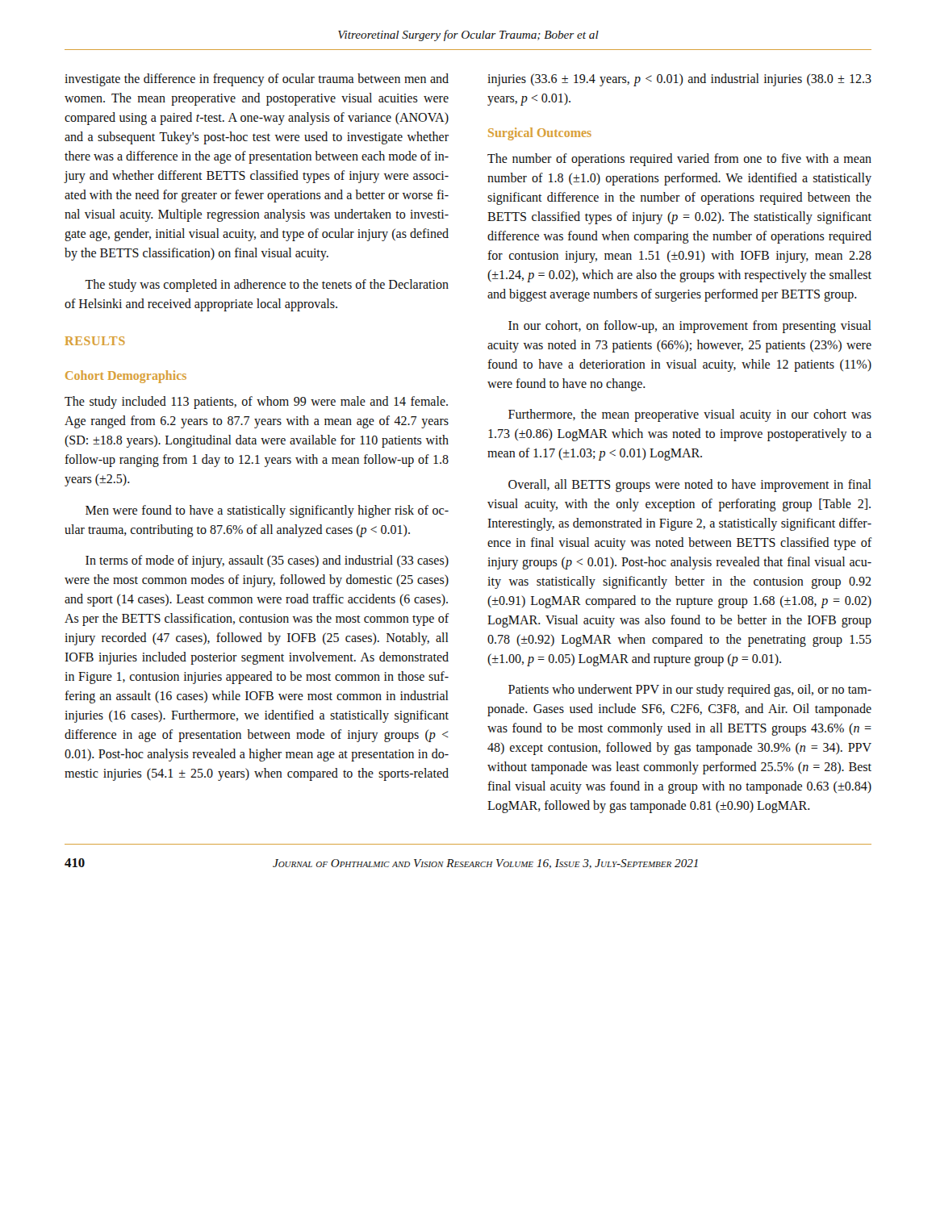Vitreoretinal Surgery for Ocular Trauma; Bober et al
investigate the difference in frequency of ocular trauma between men and women. The mean preoperative and postoperative visual acuities were compared using a paired t-test. A one-way analysis of variance (ANOVA) and a subsequent Tukey's post-hoc test were used to investigate whether there was a difference in the age of presentation between each mode of injury and whether different BETTS classified types of injury were associated with the need for greater or fewer operations and a better or worse final visual acuity. Multiple regression analysis was undertaken to investigate age, gender, initial visual acuity, and type of ocular injury (as defined by the BETTS classification) on final visual acuity.
The study was completed in adherence to the tenets of the Declaration of Helsinki and received appropriate local approvals.
Results
Cohort Demographics
The study included 113 patients, of whom 99 were male and 14 female. Age ranged from 6.2 years to 87.7 years with a mean age of 42.7 years (SD: ±18.8 years). Longitudinal data were available for 110 patients with follow-up ranging from 1 day to 12.1 years with a mean follow-up of 1.8 years (±2.5).
Men were found to have a statistically significantly higher risk of ocular trauma, contributing to 87.6% of all analyzed cases (p < 0.01).
In terms of mode of injury, assault (35 cases) and industrial (33 cases) were the most common modes of injury, followed by domestic (25 cases) and sport (14 cases). Least common were road traffic accidents (6 cases). As per the BETTS classification, contusion was the most common type of injury recorded (47 cases), followed by IOFB (25 cases). Notably, all IOFB injuries included posterior segment involvement. As demonstrated in Figure 1, contusion injuries appeared to be most common in those suffering an assault (16 cases) while IOFB were most common in industrial injuries (16 cases). Furthermore, we identified a statistically significant difference in age of presentation between mode of injury groups (p < 0.01). Post-hoc analysis revealed a higher mean age at presentation in domestic injuries (54.1 ± 25.0 years) when compared to the sports-related injuries (33.6 ± 19.4 years, p < 0.01) and industrial injuries (38.0 ± 12.3 years, p < 0.01).
Surgical Outcomes
The number of operations required varied from one to five with a mean number of 1.8 (±1.0) operations performed. We identified a statistically significant difference in the number of operations required between the BETTS classified types of injury (p = 0.02). The statistically significant difference was found when comparing the number of operations required for contusion injury, mean 1.51 (±0.91) with IOFB injury, mean 2.28 (±1.24, p = 0.02), which are also the groups with respectively the smallest and biggest average numbers of surgeries performed per BETTS group.
In our cohort, on follow-up, an improvement from presenting visual acuity was noted in 73 patients (66%); however, 25 patients (23%) were found to have a deterioration in visual acuity, while 12 patients (11%) were found to have no change.
Furthermore, the mean preoperative visual acuity in our cohort was 1.73 (±0.86) LogMAR which was noted to improve postoperatively to a mean of 1.17 (±1.03; p < 0.01) LogMAR.
Overall, all BETTS groups were noted to have improvement in final visual acuity, with the only exception of perforating group [Table 2]. Interestingly, as demonstrated in Figure 2, a statistically significant difference in final visual acuity was noted between BETTS classified type of injury groups (p < 0.01). Post-hoc analysis revealed that final visual acuity was statistically significantly better in the contusion group 0.92 (±0.91) LogMAR compared to the rupture group 1.68 (±1.08, p = 0.02) LogMAR. Visual acuity was also found to be better in the IOFB group 0.78 (±0.92) LogMAR when compared to the penetrating group 1.55 (±1.00, p = 0.05) LogMAR and rupture group (p = 0.01).
Patients who underwent PPV in our study required gas, oil, or no tamponade. Gases used include SF6, C2F6, C3F8, and Air. Oil tamponade was found to be most commonly used in all BETTS groups 43.6% (n = 48) except contusion, followed by gas tamponade 30.9% (n = 34). PPV without tamponade was least commonly performed 25.5% (n = 28). Best final visual acuity was found in a group with no tamponade 0.63 (±0.84) LogMAR, followed by gas tamponade 0.81 (±0.90) LogMAR.
410 Journal of Ophthalmic and Vision Research Volume 16, Issue 3, July-September 2021